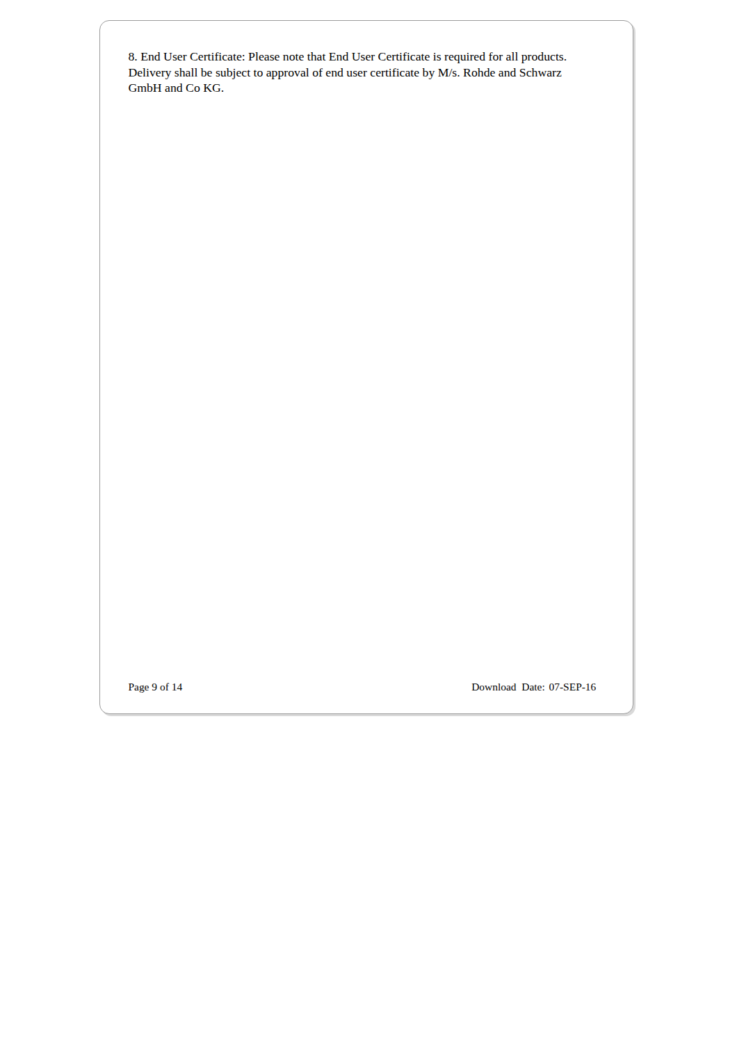8. End User Certificate: Please note that End User Certificate is required for all products. Delivery shall be subject to approval of end user certificate by M/s. Rohde and Schwarz GmbH and Co KG.
Page 9 of 14
Download Date: 07-SEP-16